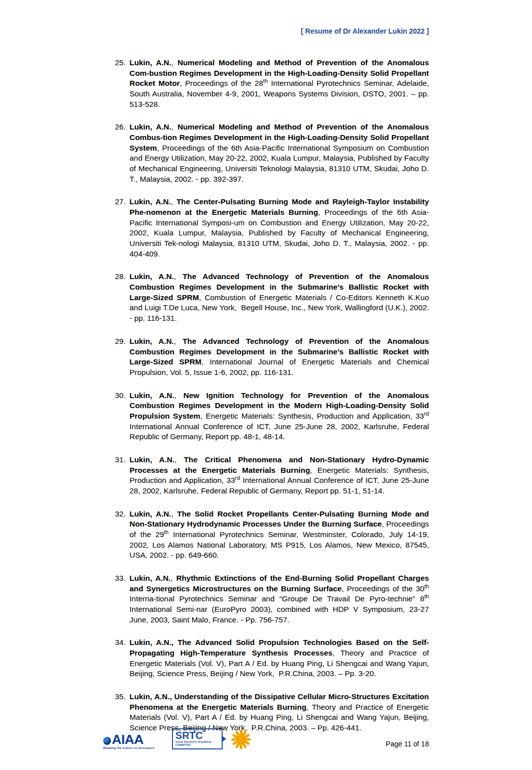[ Resume of Dr Alexander Lukin 2022 ]
25. Lukin, A.N., Numerical Modeling and Method of Prevention of the Anomalous Com-bustion Regimes Development in the High-Loading-Density Solid Propellant Rocket Motor, Proceedings of the 28th International Pyrotechnics Seminar, Adelaide, South Australia, November 4-9, 2001, Weapons Systems Division, DSTO, 2001. – pp. 513-528.
26. Lukin, A.N., Numerical Modeling and Method of Prevention of the Anomalous Combus-tion Regimes Development in the High-Loading-Density Solid Propellant System, Proceedings of the 6th Asia-Pacific International Symposium on Combustion and Energy Utilization, May 20-22, 2002, Kuala Lumpur, Malaysia, Published by Faculty of Mechanical Engineering, Universiti Teknologi Malaysia, 81310 UTM, Skudai, Joho D. T., Malaysia, 2002. - pp. 392-397.
27. Lukin, A.N., The Center-Pulsating Burning Mode and Rayleigh-Taylor Instability Phe-nomenon at the Energetic Materials Burning, Proceedings of the 6th Asia-Pacific International Symposi-um on Combustion and Energy Utilization, May 20-22, 2002, Kuala Lumpur, Malaysia, Published by Faculty of Mechanical Engineering, Universiti Tek-nologi Malaysia, 81310 UTM, Skudai, Joho D. T., Malaysia, 2002. - pp. 404-409.
28. Lukin, A.N., The Advanced Technology of Prevention of the Anomalous Combustion Regimes Development in the Submarine’s Ballistic Rocket with Large-Sized SPRM, Combustion of Energetic Materials / Co-Editors Kenneth K.Kuo and Luigi T.De Luca, New York, Begell House, Inc., New York, Wallingford (U.K.), 2002. - pp. 116-131.
29. Lukin, A.N., The Advanced Technology of Prevention of the Anomalous Combustion Regimes Development in the Submarine’s Ballistic Rocket with Large-Sized SPRM, International Journal of Energetic Materials and Chemical Propulsion, Vol. 5, Issue 1-6, 2002, pp. 116-131.
30. Lukin, A.N., New Ignition Technology for Prevention of the Anomalous Combustion Regimes Development in the Modern High-Loading-Density Solid Propulsion System, Energetic Materials: Synthesis, Production and Application, 33rd International Annual Conference of ICT, June 25-June 28, 2002, Karlsruhe, Federal Republic of Germany, Report pp. 48-1, 48-14.
31. Lukin, A.N., The Critical Phenomena and Non-Stationary Hydro-Dynamic Processes at the Energetic Materials Burning, Energetic Materials: Synthesis, Production and Application, 33rd International Annual Conference of ICT, June 25-June 28, 2002, Karlsruhe, Federal Republic of Germany, Report pp. 51-1, 51-14.
32. Lukin, A.N., The Solid Rocket Propellants Center-Pulsating Burning Mode and Non-Stationary Hydrodynamic Processes Under the Burning Surface, Proceedings of the 29th International Pyrotechnics Seminar, Westminster, Colorado, July 14-19, 2002, Los Alamos National Laboratory, MS P915, Los Alamos, New Mexico, 87545, USA, 2002. - pp. 649-660.
33. Lukin, A.N., Rhythmic Extinctions of the End-Burning Solid Propellant Charges and Synergetics Microstructures on the Burning Surface, Proceedings of the 30th Interna-tional Pyrotechnics Seminar and “Groupe De Travail De Pyro-technie” 8th International Semi-nar (EuroPyro 2003), combined with HDP V Symposium, 23-27 June, 2003, Saint Malo, France. - Pp. 756-757.
34. Lukin, A.N., The Advanced Solid Propulsion Technologies Based on the Self-Propagating High-Temperature Synthesis Processes, Theory and Practice of Energetic Materials (Vol. V), Part A / Ed. by Huang Ping, Li Shengcai and Wang Yajun, Beijing, Science Press, Beijing / New York, P.R.China, 2003. – Pp. 3-20.
35. Lukin, A.N., Understanding of the Dissipative Cellular Micro-Structures Excitation Phenomena at the Energetic Materials Burning, Theory and Practice of Energetic Materials (Vol. V), Part A / Ed. by Huang Ping, Li Shengcai and Wang Yajun, Beijing, Science Press, Beijing / New York, P.R.China, 2003. – Pp. 426-441.
AIAA
Shaping the Future of Aerospace
SRTC
SOLID ROCKETS TECHNICAL COMMITTEE
Page 11 of 18